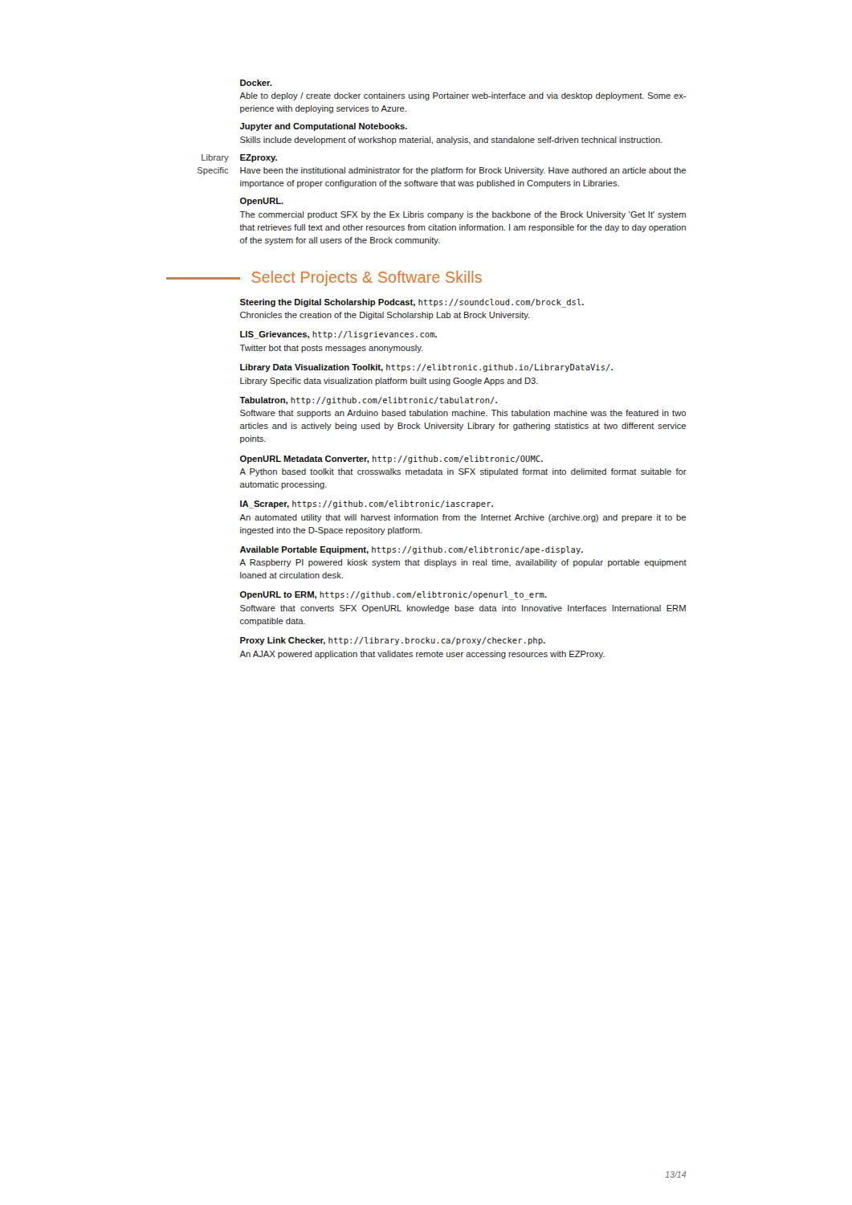Docker.
Able to deploy / create docker containers using Portainer web-interface and via desktop deployment. Some experience with deploying services to Azure.
Jupyter and Computational Notebooks.
Skills include development of workshop material, analysis, and standalone self-driven technical instruction.
Library Specific
EZproxy.
Have been the institutional administrator for the platform for Brock University. Have authored an article about the importance of proper configuration of the software that was published in Computers in Libraries.
OpenURL.
The commercial product SFX by the Ex Libris company is the backbone of the Brock University 'Get It' system that retrieves full text and other resources from citation information. I am responsible for the day to day operation of the system for all users of the Brock community.
Select Projects & Software Skills
Steering the Digital Scholarship Podcast, https://soundcloud.com/brock_dsl.
Chronicles the creation of the Digital Scholarship Lab at Brock University.
LIS_Grievances, http://lisgrievances.com.
Twitter bot that posts messages anonymously.
Library Data Visualization Toolkit, https://elibtronic.github.io/LibraryDataVis/.
Library Specific data visualization platform built using Google Apps and D3.
Tabulatron, http://github.com/elibtronic/tabulatron/.
Software that supports an Arduino based tabulation machine. This tabulation machine was the featured in two articles and is actively being used by Brock University Library for gathering statistics at two different service points.
OpenURL Metadata Converter, http://github.com/elibtronic/OUMC.
A Python based toolkit that crosswalks metadata in SFX stipulated format into delimited format suitable for automatic processing.
IA_Scraper, https://github.com/elibtronic/iascraper.
An automated utility that will harvest information from the Internet Archive (archive.org) and prepare it to be ingested into the D-Space repository platform.
Available Portable Equipment, https://github.com/elibtronic/ape-display.
A Raspberry PI powered kiosk system that displays in real time, availability of popular portable equipment loaned at circulation desk.
OpenURL to ERM, https://github.com/elibtronic/openurl_to_erm.
Software that converts SFX OpenURL knowledge base data into Innovative Interfaces International ERM compatible data.
Proxy Link Checker, http://library.brocku.ca/proxy/checker.php.
An AJAX powered application that validates remote user accessing resources with EZProxy.
13/14